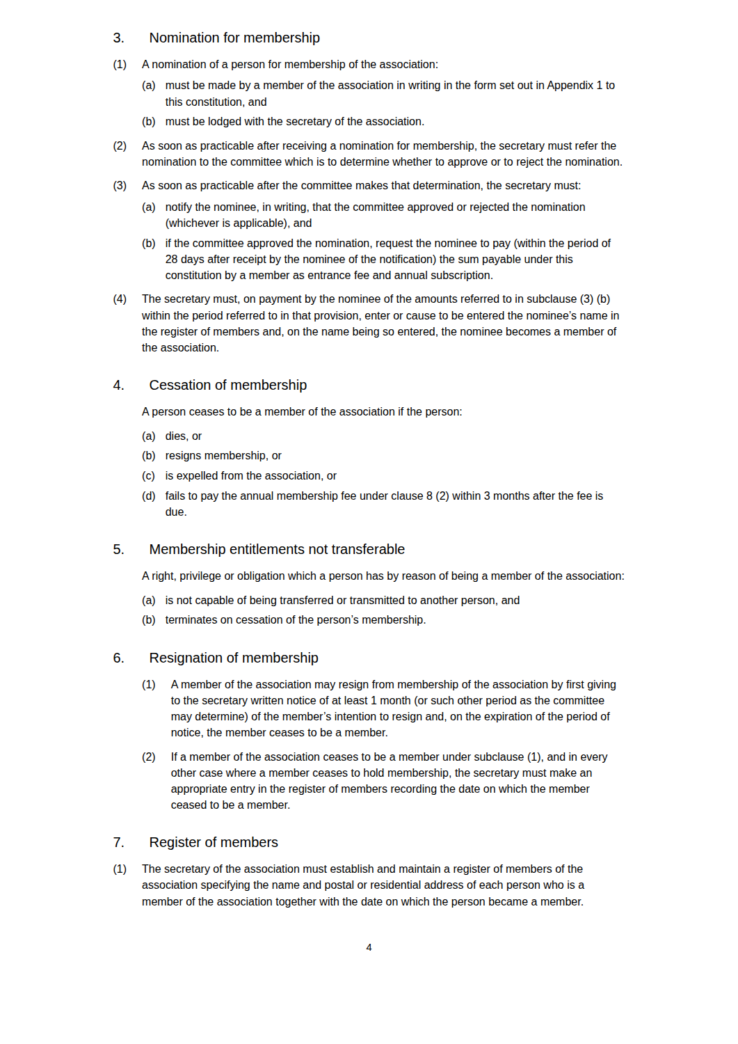3. Nomination for membership
(1) A nomination of a person for membership of the association:
(a) must be made by a member of the association in writing in the form set out in Appendix 1 to this constitution, and
(b) must be lodged with the secretary of the association.
(2) As soon as practicable after receiving a nomination for membership, the secretary must refer the nomination to the committee which is to determine whether to approve or to reject the nomination.
(3) As soon as practicable after the committee makes that determination, the secretary must:
(a) notify the nominee, in writing, that the committee approved or rejected the nomination (whichever is applicable), and
(b) if the committee approved the nomination, request the nominee to pay (within the period of 28 days after receipt by the nominee of the notification) the sum payable under this constitution by a member as entrance fee and annual subscription.
(4) The secretary must, on payment by the nominee of the amounts referred to in subclause (3) (b) within the period referred to in that provision, enter or cause to be entered the nominee’s name in the register of members and, on the name being so entered, the nominee becomes a member of the association.
4. Cessation of membership
A person ceases to be a member of the association if the person:
(a) dies, or
(b) resigns membership, or
(c) is expelled from the association, or
(d) fails to pay the annual membership fee under clause 8 (2) within 3 months after the fee is due.
5. Membership entitlements not transferable
A right, privilege or obligation which a person has by reason of being a member of the association:
(a) is not capable of being transferred or transmitted to another person, and
(b) terminates on cessation of the person’s membership.
6. Resignation of membership
(1) A member of the association may resign from membership of the association by first giving to the secretary written notice of at least 1 month (or such other period as the committee may determine) of the member’s intention to resign and, on the expiration of the period of notice, the member ceases to be a member.
(2) If a member of the association ceases to be a member under subclause (1), and in every other case where a member ceases to hold membership, the secretary must make an appropriate entry in the register of members recording the date on which the member ceased to be a member.
7. Register of members
(1) The secretary of the association must establish and maintain a register of members of the association specifying the name and postal or residential address of each person who is a member of the association together with the date on which the person became a member.
4